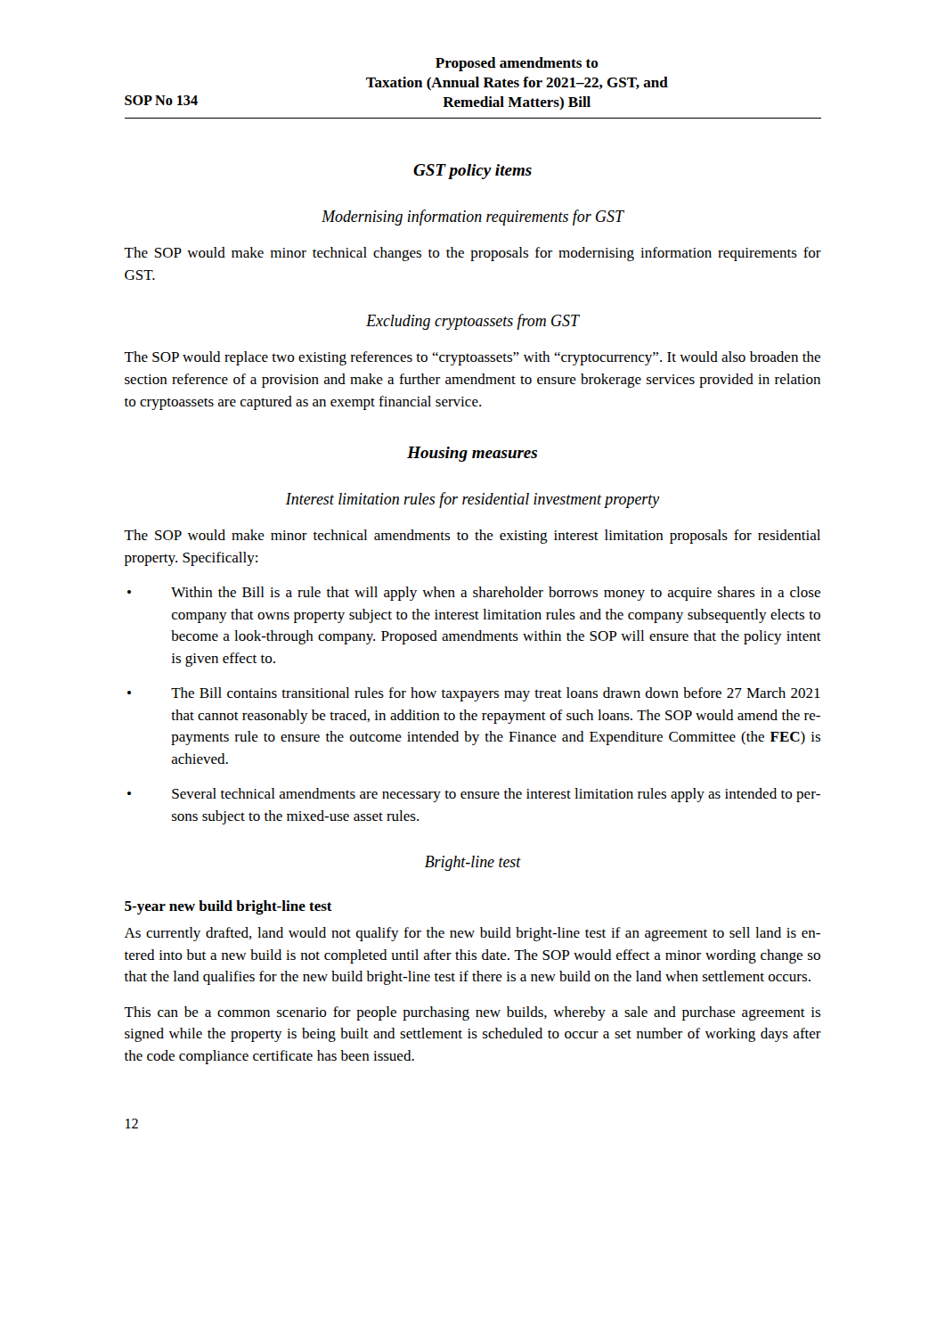SOP No 134
Proposed amendments to Taxation (Annual Rates for 2021–22, GST, and Remedial Matters) Bill
GST policy items
Modernising information requirements for GST
The SOP would make minor technical changes to the proposals for modernising information requirements for GST.
Excluding cryptoassets from GST
The SOP would replace two existing references to “cryptoassets” with “cryptocurrency”. It would also broaden the section reference of a provision and make a further amendment to ensure brokerage services provided in relation to cryptoassets are captured as an exempt financial service.
Housing measures
Interest limitation rules for residential investment property
The SOP would make minor technical amendments to the existing interest limitation proposals for residential property. Specifically:
Within the Bill is a rule that will apply when a shareholder borrows money to acquire shares in a close company that owns property subject to the interest limitation rules and the company subsequently elects to become a look-through company. Proposed amendments within the SOP will ensure that the policy intent is given effect to.
The Bill contains transitional rules for how taxpayers may treat loans drawn down before 27 March 2021 that cannot reasonably be traced, in addition to the repayment of such loans. The SOP would amend the repayments rule to ensure the outcome intended by the Finance and Expenditure Committee (the FEC) is achieved.
Several technical amendments are necessary to ensure the interest limitation rules apply as intended to persons subject to the mixed-use asset rules.
Bright-line test
5-year new build bright-line test
As currently drafted, land would not qualify for the new build bright-line test if an agreement to sell land is entered into but a new build is not completed until after this date. The SOP would effect a minor wording change so that the land qualifies for the new build bright-line test if there is a new build on the land when settlement occurs.
This can be a common scenario for people purchasing new builds, whereby a sale and purchase agreement is signed while the property is being built and settlement is scheduled to occur a set number of working days after the code compliance certificate has been issued.
12